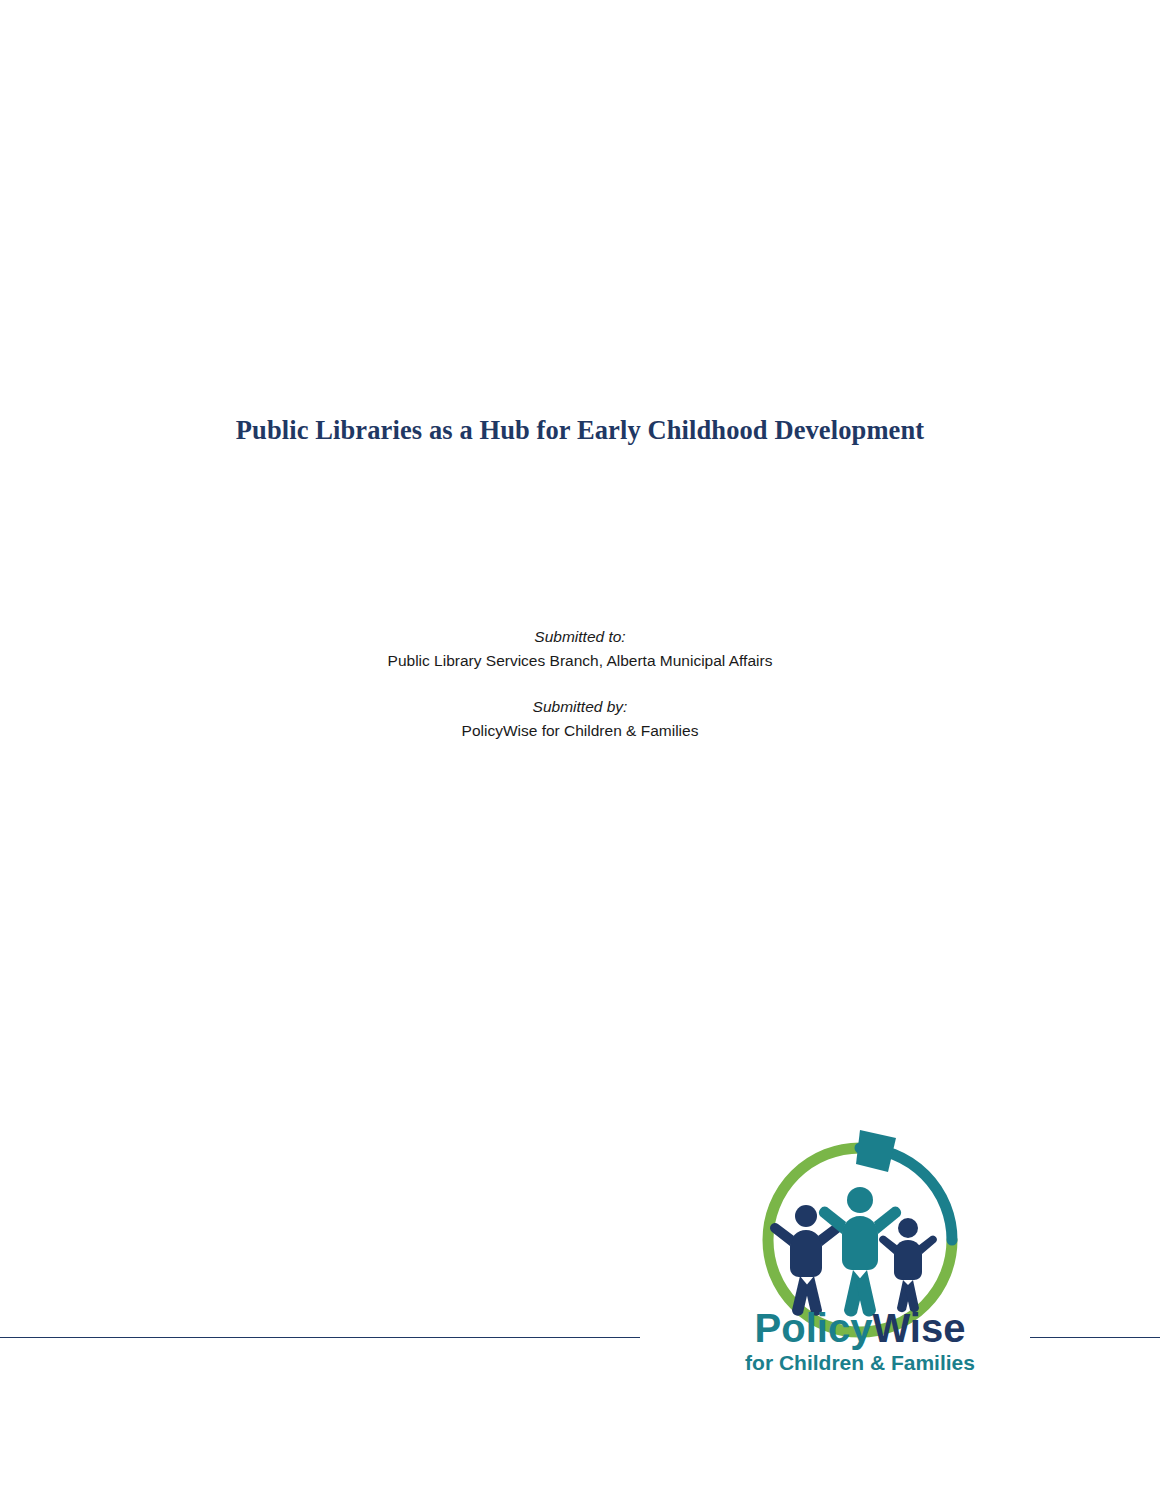Public Libraries as a Hub for Early Childhood Development
Submitted to:
Public Library Services Branch, Alberta Municipal Affairs
Submitted by:
PolicyWise for Children & Families
PolicyWise for Children & Families